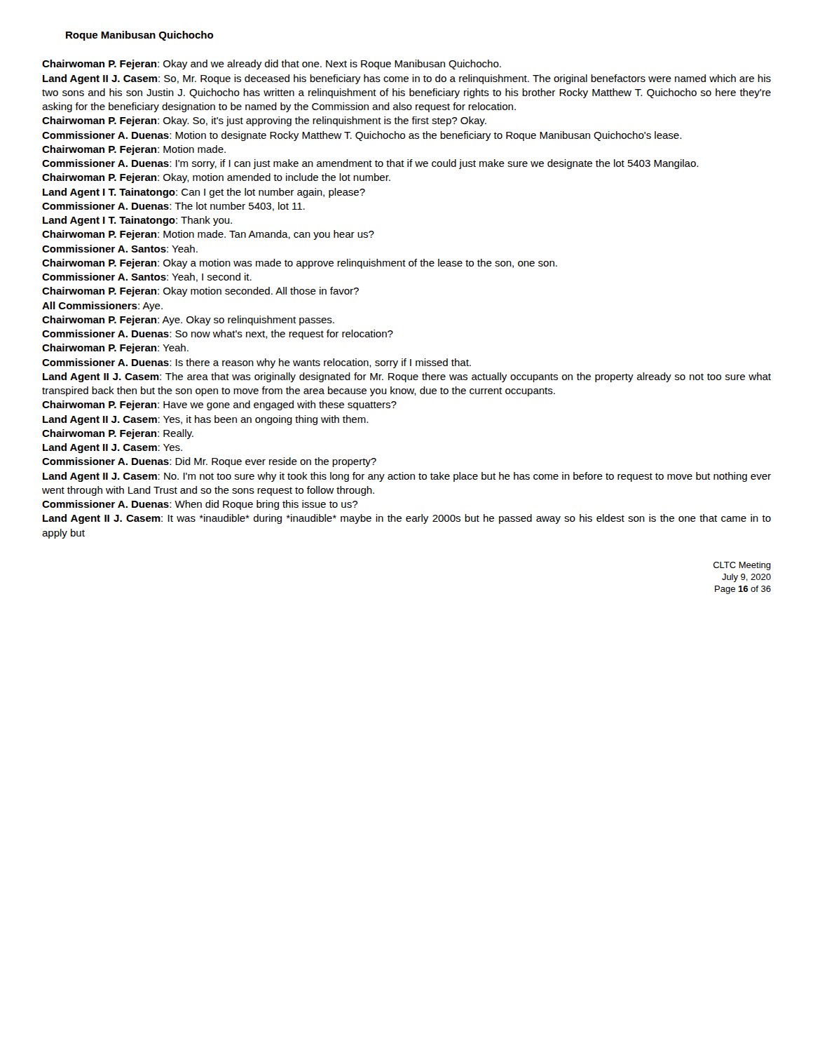Roque Manibusan Quichocho
Chairwoman P. Fejeran: Okay and we already did that one. Next is Roque Manibusan Quichocho.
Land Agent II J. Casem: So, Mr. Roque is deceased his beneficiary has come in to do a relinquishment. The original benefactors were named which are his two sons and his son Justin J. Quichocho has written a relinquishment of his beneficiary rights to his brother Rocky Matthew T. Quichocho so here they're asking for the beneficiary designation to be named by the Commission and also request for relocation.
Chairwoman P. Fejeran: Okay. So, it's just approving the relinquishment is the first step? Okay.
Commissioner A. Duenas: Motion to designate Rocky Matthew T. Quichocho as the beneficiary to Roque Manibusan Quichocho's lease.
Chairwoman P. Fejeran: Motion made.
Commissioner A. Duenas: I'm sorry, if I can just make an amendment to that if we could just make sure we designate the lot 5403 Mangilao.
Chairwoman P. Fejeran: Okay, motion amended to include the lot number.
Land Agent I T. Tainatongo: Can I get the lot number again, please?
Commissioner A. Duenas: The lot number 5403, lot 11.
Land Agent I T. Tainatongo: Thank you.
Chairwoman P. Fejeran: Motion made. Tan Amanda, can you hear us?
Commissioner A. Santos: Yeah.
Chairwoman P. Fejeran: Okay a motion was made to approve relinquishment of the lease to the son, one son.
Commissioner A. Santos: Yeah, I second it.
Chairwoman P. Fejeran: Okay motion seconded. All those in favor?
All Commissioners: Aye.
Chairwoman P. Fejeran: Aye. Okay so relinquishment passes.
Commissioner A. Duenas: So now what's next, the request for relocation?
Chairwoman P. Fejeran: Yeah.
Commissioner A. Duenas: Is there a reason why he wants relocation, sorry if I missed that.
Land Agent II J. Casem: The area that was originally designated for Mr. Roque there was actually occupants on the property already so not too sure what transpired back then but the son open to move from the area because you know, due to the current occupants.
Chairwoman P. Fejeran: Have we gone and engaged with these squatters?
Land Agent II J. Casem: Yes, it has been an ongoing thing with them.
Chairwoman P. Fejeran: Really.
Land Agent II J. Casem: Yes.
Commissioner A. Duenas: Did Mr. Roque ever reside on the property?
Land Agent II J. Casem: No. I'm not too sure why it took this long for any action to take place but he has come in before to request to move but nothing ever went through with Land Trust and so the sons request to follow through.
Commissioner A. Duenas: When did Roque bring this issue to us?
Land Agent II J. Casem: It was *inaudible* during *inaudible* maybe in the early 2000s but he passed away so his eldest son is the one that came in to apply but
CLTC Meeting
July 9, 2020
Page 16 of 36